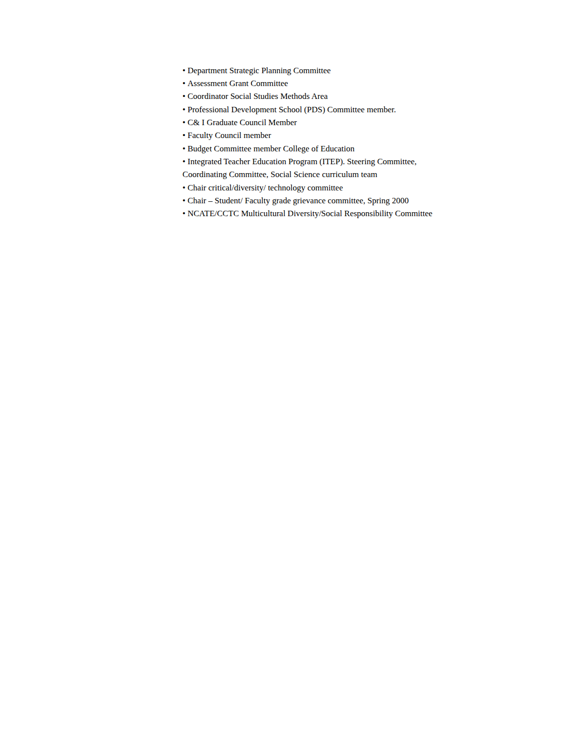Department Strategic Planning Committee
Assessment Grant Committee
Coordinator Social Studies Methods Area
Professional Development School (PDS) Committee member.
C& I Graduate Council Member
Faculty Council member
Budget Committee member College of Education
Integrated Teacher Education Program (ITEP). Steering Committee,
Coordinating Committee, Social Science curriculum team
Chair critical/diversity/ technology committee
Chair – Student/ Faculty grade grievance committee, Spring 2000
NCATE/CCTC Multicultural Diversity/Social Responsibility Committee